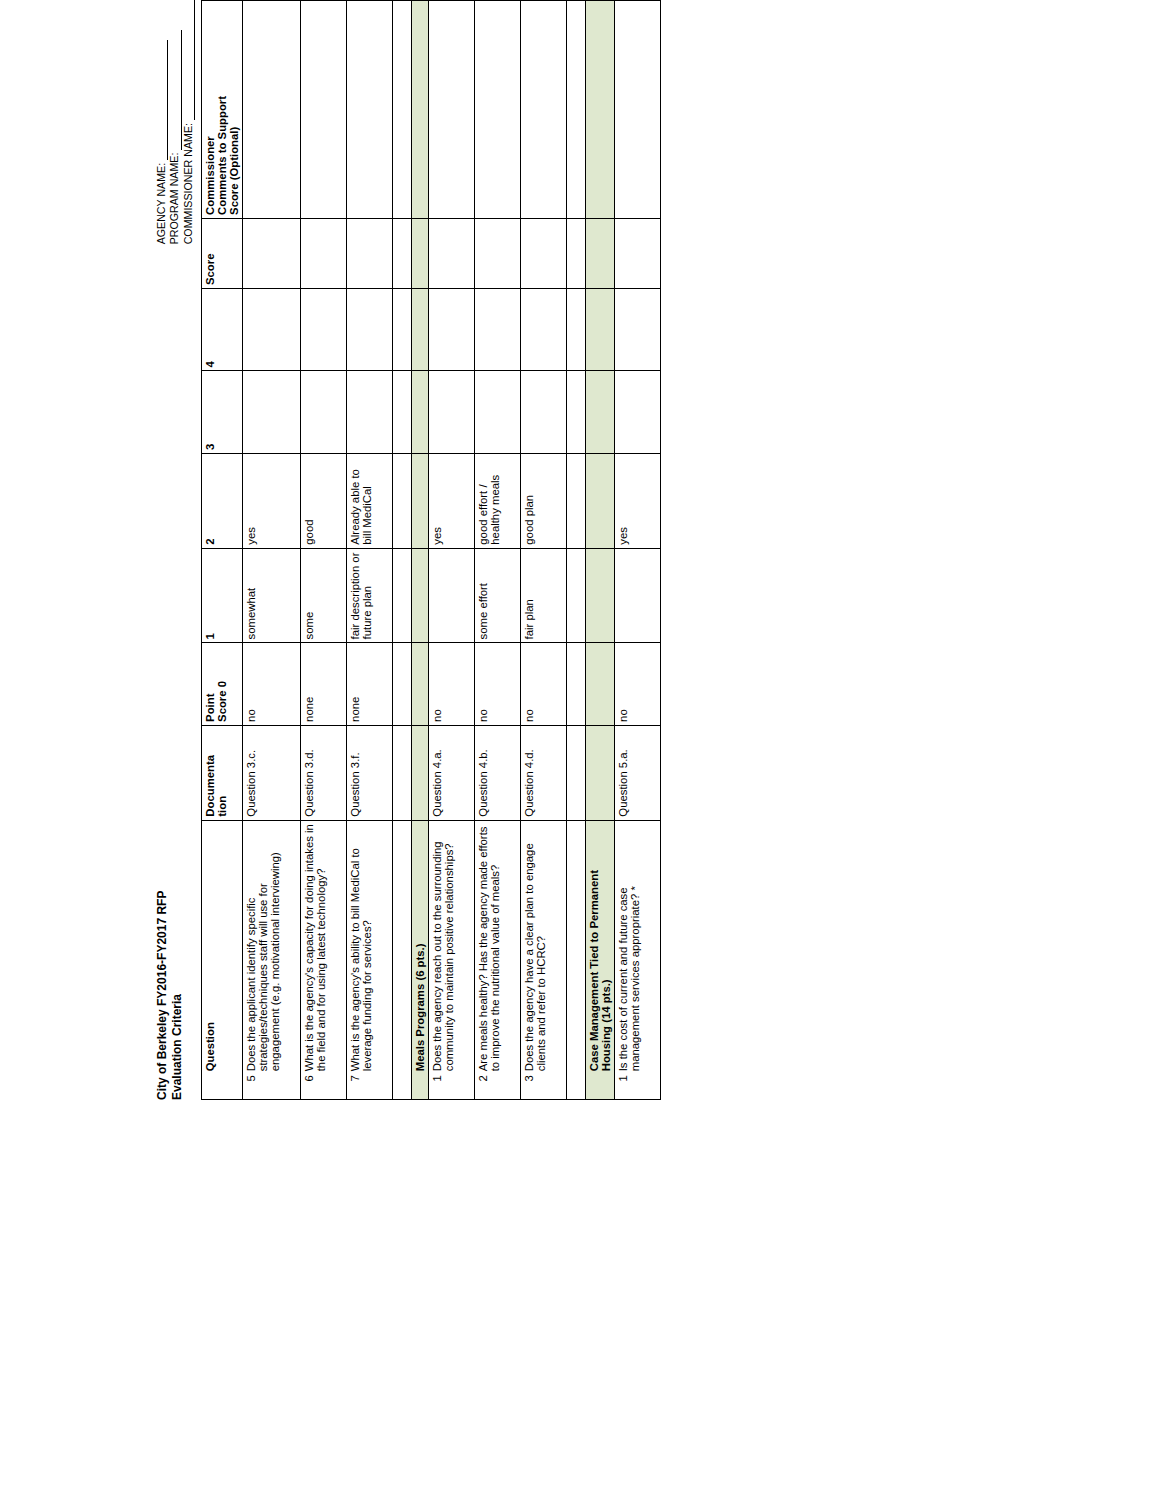City of Berkeley FY2016-FY2017 RFP
Evaluation Criteria
AGENCY NAME:
PROGRAM NAME:
COMMISSIONER NAME:
| | Question | Documenta tion | Point Score 0 | 1 | 2 | 3 | 4 | Score | Commissioner Comments to Support Score (Optional) |
| --- | --- | --- | --- | --- | --- | --- | --- | --- | --- |
| 5 | Does the applicant identify specific strategies/techniques staff will use for engagement (e.g. motivational interviewing) | Question 3.c. | no | somewhat | yes | | | | |
| 6 | What is the agency's capacity for doing intakes in the field and for using latest technology? | Question 3.d. | none | some | good | | | | |
| 7 | What is the agency's ability to bill MediCal to leverage funding for services? | Question 3.f. | none | fair description or future plan | Already able to bill MediCal | | | | |
| | Meals Programs (6 pts.) | | | | | | | | |
| 1 | Does the agency reach out to the surrounding community to maintain positive relationships? | Question 4.a. | no | | yes | | | | |
| 2 | Are meals healthy? Has the agency made efforts to improve the nutritional value of meals? | Question 4.b. | no | some effort | good effort / healthy meals | | | | |
| 3 | Does the agency have a clear plan to engage clients and refer to HCRC? | Question 4.d. | no | fair plan | good plan | | | | |
| | Case Management Tied to Permanent Housing (14 pts.) | | | | | | | | |
| 1 | Is the cost of current and future case management services appropriate? * | Question 5.a. | no | | yes | | | | |
Attachment 2